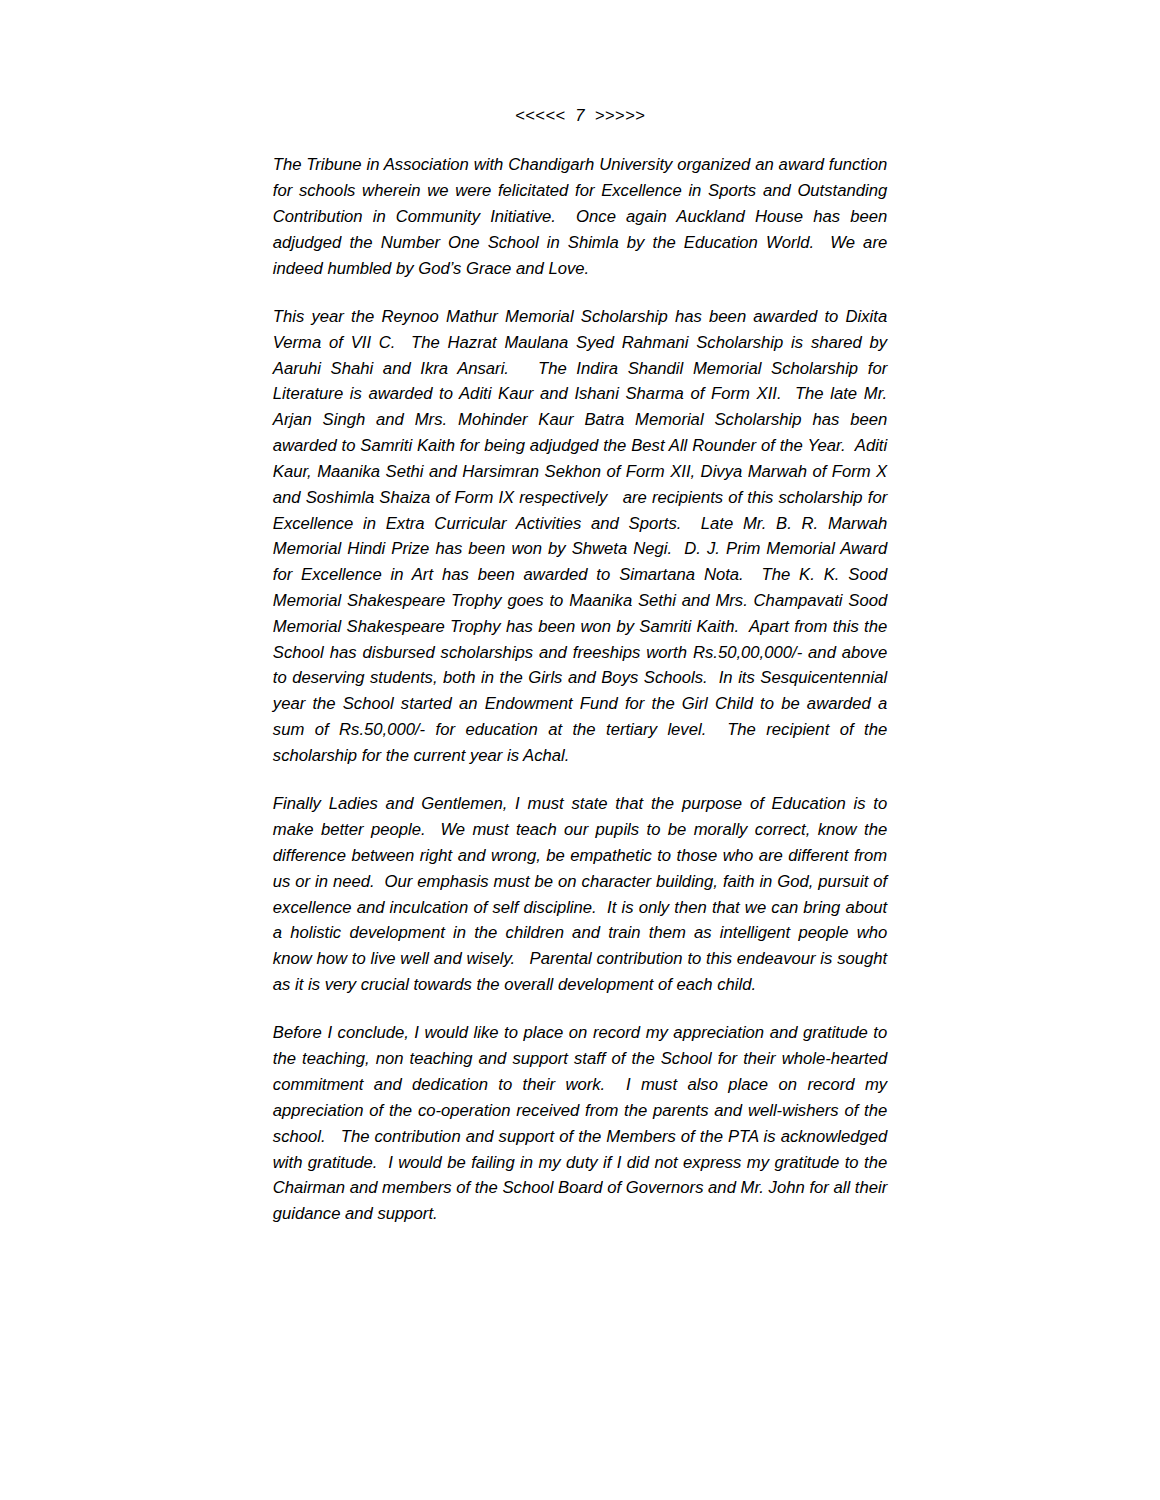<<<<< 7 >>>>>
The Tribune in Association with Chandigarh University organized an award function for schools wherein we were felicitated for Excellence in Sports and Outstanding Contribution in Community Initiative. Once again Auckland House has been adjudged the Number One School in Shimla by the Education World. We are indeed humbled by God’s Grace and Love.
This year the Reynoo Mathur Memorial Scholarship has been awarded to Dixita Verma of VII C. The Hazrat Maulana Syed Rahmani Scholarship is shared by Aaruhi Shahi and Ikra Ansari. The Indira Shandil Memorial Scholarship for Literature is awarded to Aditi Kaur and Ishani Sharma of Form XII. The late Mr. Arjan Singh and Mrs. Mohinder Kaur Batra Memorial Scholarship has been awarded to Samriti Kaith for being adjudged the Best All Rounder of the Year. Aditi Kaur, Maanika Sethi and Harsimran Sekhon of Form XII, Divya Marwah of Form X and Soshimla Shaiza of Form IX respectively are recipients of this scholarship for Excellence in Extra Curricular Activities and Sports. Late Mr. B. R. Marwah Memorial Hindi Prize has been won by Shweta Negi. D. J. Prim Memorial Award for Excellence in Art has been awarded to Simartana Nota. The K. K. Sood Memorial Shakespeare Trophy goes to Maanika Sethi and Mrs. Champavati Sood Memorial Shakespeare Trophy has been won by Samriti Kaith. Apart from this the School has disbursed scholarships and freeships worth Rs.50,00,000/- and above to deserving students, both in the Girls and Boys Schools. In its Sesquicentennial year the School started an Endowment Fund for the Girl Child to be awarded a sum of Rs.50,000/- for education at the tertiary level. The recipient of the scholarship for the current year is Achal.
Finally Ladies and Gentlemen, I must state that the purpose of Education is to make better people. We must teach our pupils to be morally correct, know the difference between right and wrong, be empathetic to those who are different from us or in need. Our emphasis must be on character building, faith in God, pursuit of excellence and inculcation of self discipline. It is only then that we can bring about a holistic development in the children and train them as intelligent people who know how to live well and wisely. Parental contribution to this endeavour is sought as it is very crucial towards the overall development of each child.
Before I conclude, I would like to place on record my appreciation and gratitude to the teaching, non teaching and support staff of the School for their whole-hearted commitment and dedication to their work. I must also place on record my appreciation of the co-operation received from the parents and well-wishers of the school. The contribution and support of the Members of the PTA is acknowledged with gratitude. I would be failing in my duty if I did not express my gratitude to the Chairman and members of the School Board of Governors and Mr. John for all their guidance and support.